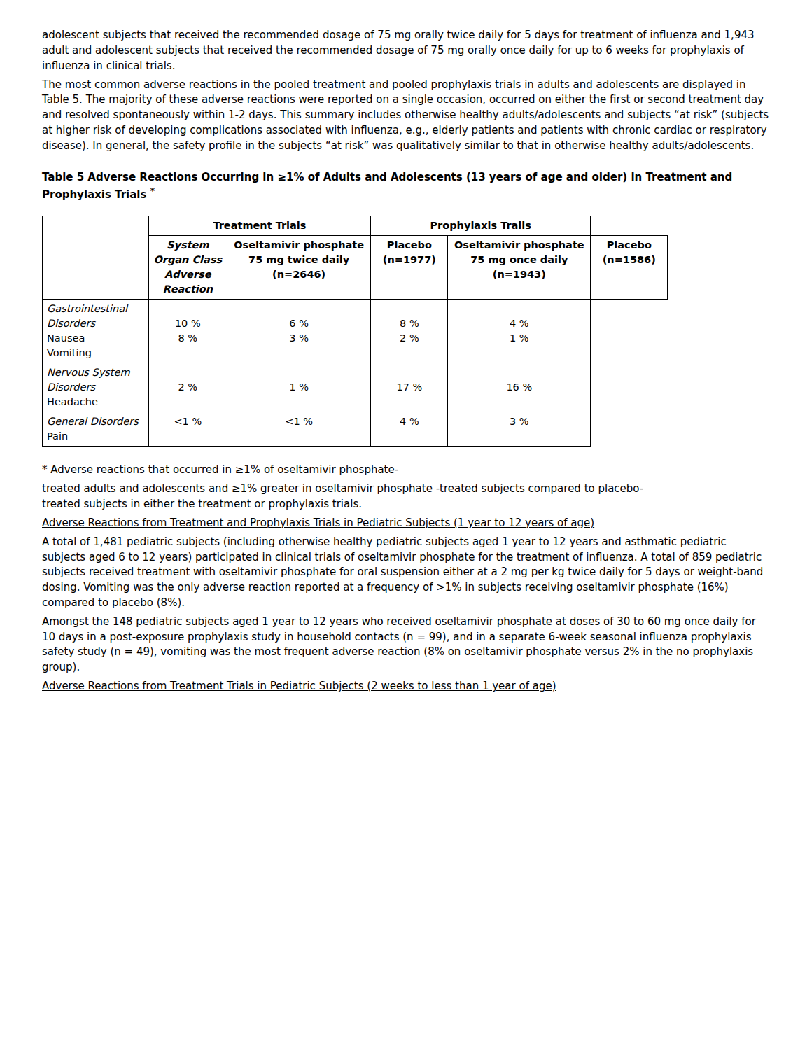adolescent subjects that received the recommended dosage of 75 mg orally twice daily for 5 days for treatment of influenza and 1,943 adult and adolescent subjects that received the recommended dosage of 75 mg orally once daily for up to 6 weeks for prophylaxis of influenza in clinical trials.
The most common adverse reactions in the pooled treatment and pooled prophylaxis trials in adults and adolescents are displayed in Table 5. The majority of these adverse reactions were reported on a single occasion, occurred on either the first or second treatment day and resolved spontaneously within 1-2 days. This summary includes otherwise healthy adults/adolescents and subjects “at risk” (subjects at higher risk of developing complications associated with influenza, e.g., elderly patients and patients with chronic cardiac or respiratory disease). In general, the safety profile in the subjects “at risk” was qualitatively similar to that in otherwise healthy adults/adolescents.
Table 5 Adverse Reactions Occurring in ≥1% of Adults and Adolescents (13 years of age and older) in Treatment and Prophylaxis Trials *
| | Treatment Trials | Prophylaxis Trails |
| --- | --- | --- |
| System Organ Class Adverse Reaction | Oseltamivir phosphate 75 mg twice daily (n=2646) | Placebo (n=1977) | Oseltamivir phosphate 75 mg once daily (n=1943) | Placebo (n=1586) |
| Gastrointestinal Disorders Nausea Vomiting | 10 % 8 % | 6 % 3 % | 8 % 2 % | 4 % 1 % |
| Nervous System Disorders Headache | 2 % | 1 % | 17 % | 16 % |
| General Disorders Pain | <1 % | <1 % | 4 % | 3 % |
* Adverse reactions that occurred in ≥1% of oseltamivir phosphate-
treated adults and adolescents and ≥1% greater in oseltamivir phosphate -treated subjects compared to placebo-
treated subjects in either the treatment or prophylaxis trials.
Adverse Reactions from Treatment and Prophylaxis Trials in Pediatric Subjects (1 year to 12 years of age)
A total of 1,481 pediatric subjects (including otherwise healthy pediatric subjects aged 1 year to 12 years and asthmatic pediatric subjects aged 6 to 12 years) participated in clinical trials of oseltamivir phosphate for the treatment of influenza. A total of 859 pediatric subjects received treatment with oseltamivir phosphate for oral suspension either at a 2 mg per kg twice daily for 5 days or weight-band dosing. Vomiting was the only adverse reaction reported at a frequency of >1% in subjects receiving oseltamivir phosphate (16%) compared to placebo (8%).
Amongst the 148 pediatric subjects aged 1 year to 12 years who received oseltamivir phosphate at doses of 30 to 60 mg once daily for 10 days in a post-exposure prophylaxis study in household contacts (n = 99), and in a separate 6-week seasonal influenza prophylaxis safety study (n = 49), vomiting was the most frequent adverse reaction (8% on oseltamivir phosphate versus 2% in the no prophylaxis group).
Adverse Reactions from Treatment Trials in Pediatric Subjects (2 weeks to less than 1 year of age)